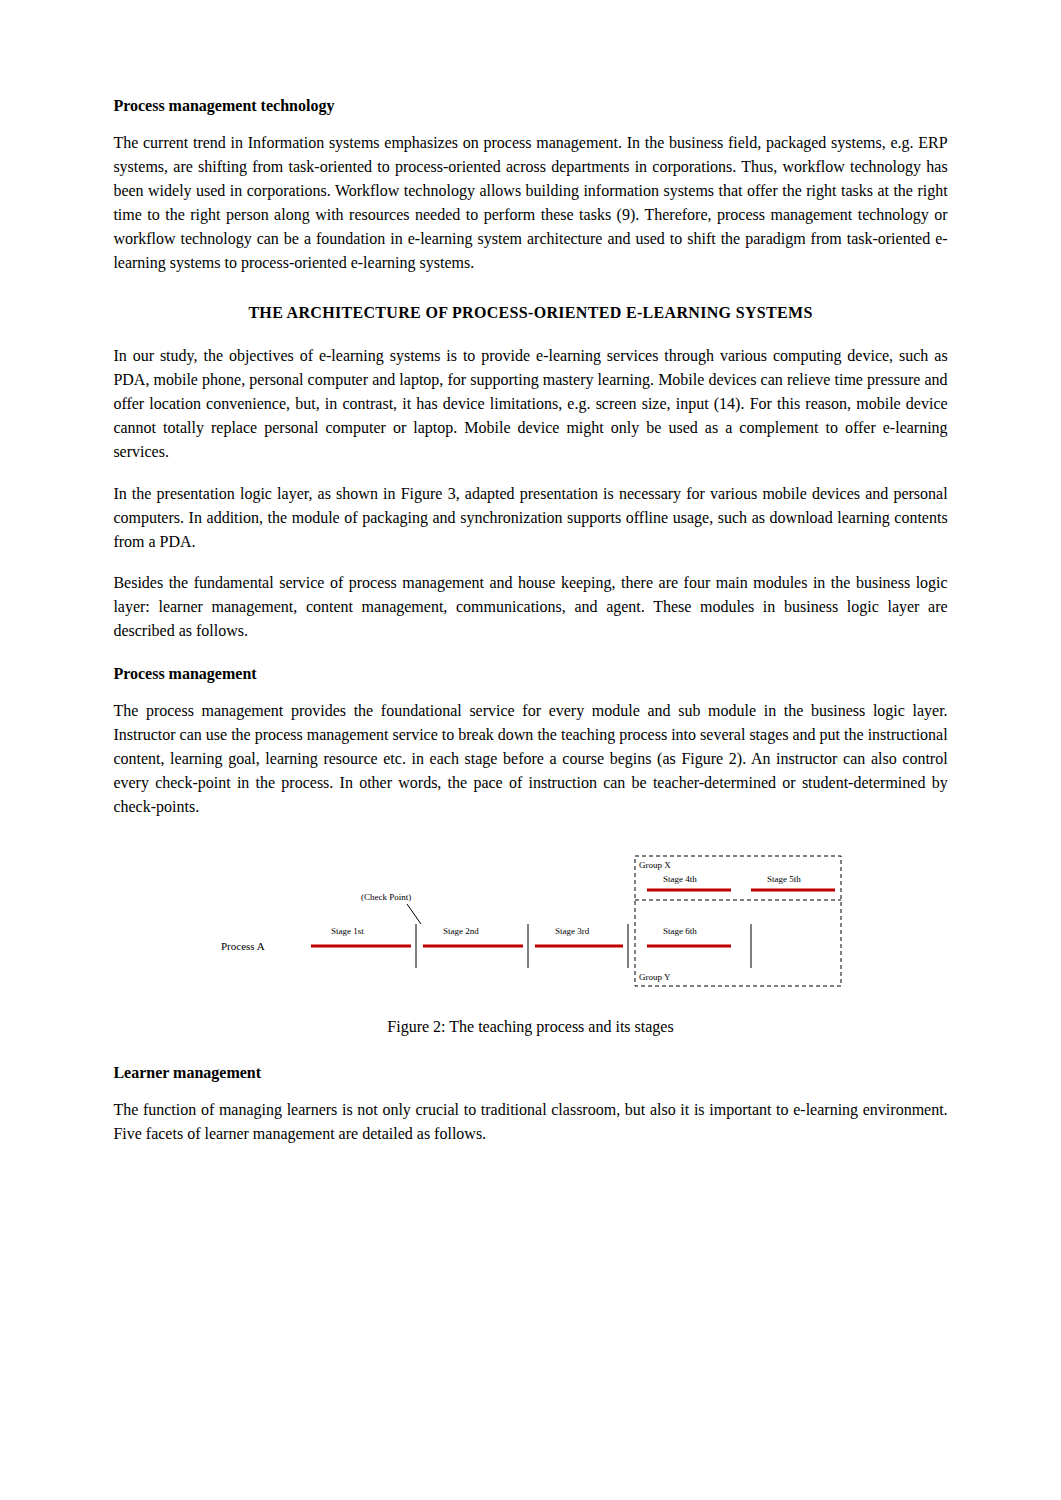Process management technology
The current trend in Information systems emphasizes on process management. In the business field, packaged systems, e.g. ERP systems, are shifting from task-oriented to process-oriented across departments in corporations. Thus, workflow technology has been widely used in corporations. Workflow technology allows building information systems that offer the right tasks at the right time to the right person along with resources needed to perform these tasks (9). Therefore, process management technology or workflow technology can be a foundation in e-learning system architecture and used to shift the paradigm from task-oriented e-learning systems to process-oriented e-learning systems.
THE ARCHITECTURE OF PROCESS-ORIENTED E-LEARNING SYSTEMS
In our study, the objectives of e-learning systems is to provide e-learning services through various computing device, such as PDA, mobile phone, personal computer and laptop, for supporting mastery learning. Mobile devices can relieve time pressure and offer location convenience, but, in contrast, it has device limitations, e.g. screen size, input (14). For this reason, mobile device cannot totally replace personal computer or laptop. Mobile device might only be used as a complement to offer e-learning services.
In the presentation logic layer, as shown in Figure 3, adapted presentation is necessary for various mobile devices and personal computers. In addition, the module of packaging and synchronization supports offline usage, such as download learning contents from a PDA.
Besides the fundamental service of process management and house keeping, there are four main modules in the business logic layer: learner management, content management, communications, and agent. These modules in business logic layer are described as follows.
Process management
The process management provides the foundational service for every module and sub module in the business logic layer. Instructor can use the process management service to break down the teaching process into several stages and put the instructional content, learning goal, learning resource etc. in each stage before a course begins (as Figure 2). An instructor can also control every check-point in the process. In other words, the pace of instruction can be teacher-determined or student-determined by check-points.
Process A (Check Point) Stage 1st Stage 2nd Stage 3rd Group X Stage 4th Stage 5th Stage 6th Group Y
Figure 2: The teaching process and its stages
Learner management
The function of managing learners is not only crucial to traditional classroom, but also it is important to e-learning environment. Five facets of learner management are detailed as follows.